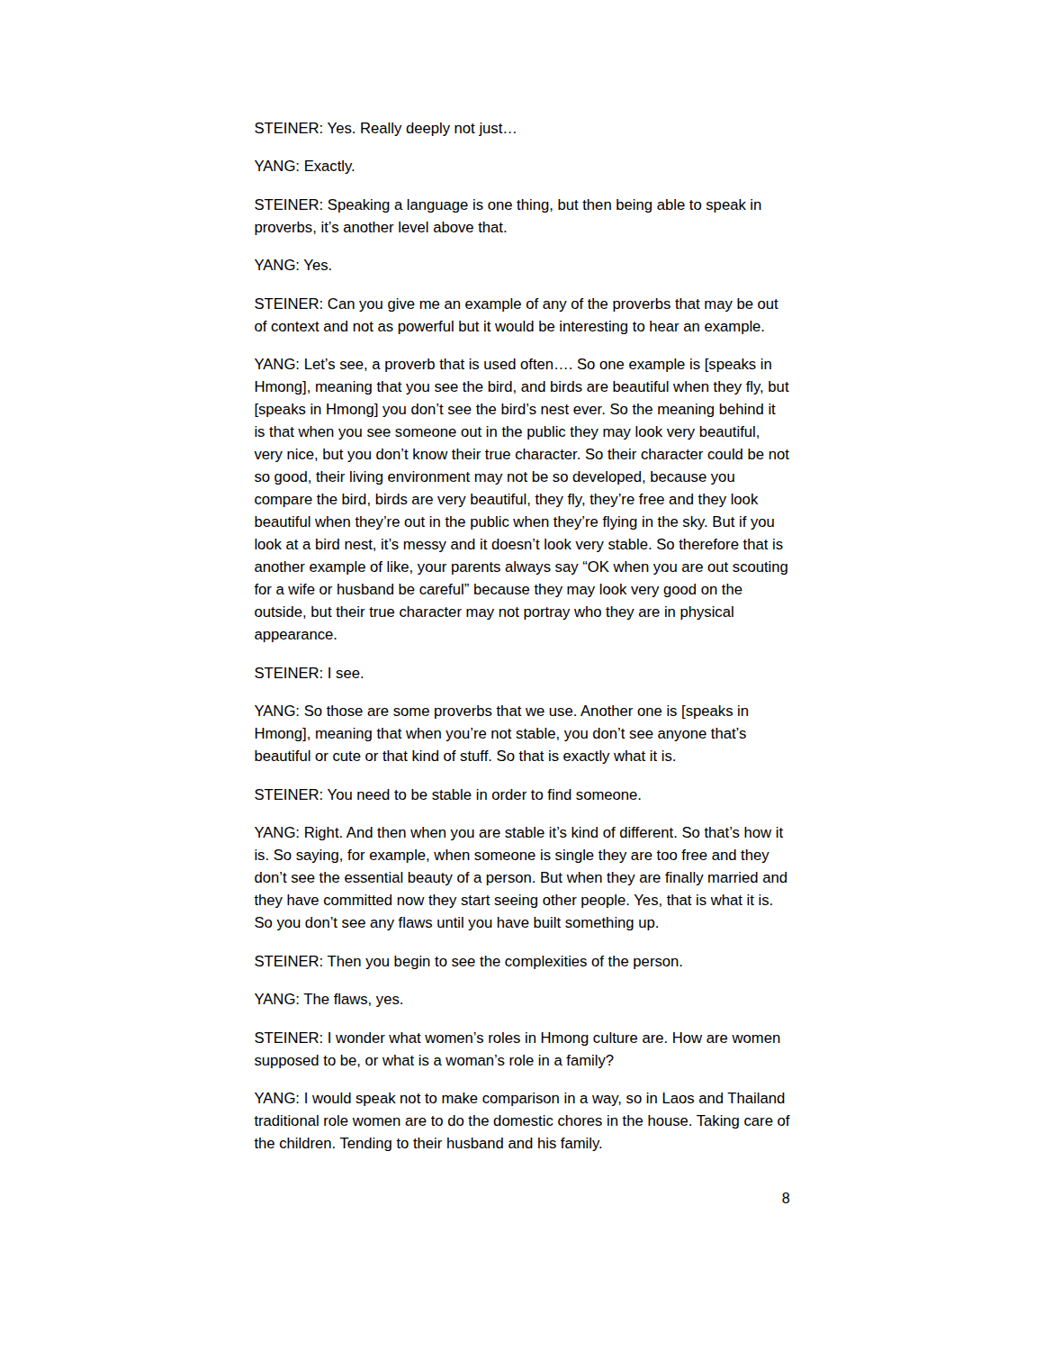STEINER: Yes. Really deeply not just…
YANG: Exactly.
STEINER: Speaking a language is one thing, but then being able to speak in proverbs, it’s another level above that.
YANG: Yes.
STEINER: Can you give me an example of any of the proverbs that may be out of context and not as powerful but it would be interesting to hear an example.
YANG: Let’s see, a proverb that is used often…. So one example is [speaks in Hmong], meaning that you see the bird, and birds are beautiful when they fly, but [speaks in Hmong] you don’t see the bird’s nest ever. So the meaning behind it is that when you see someone out in the public they may look very beautiful, very nice, but you don’t know their true character. So their character could be not so good, their living environment may not be so developed, because you compare the bird, birds are very beautiful, they fly, they’re free and they look beautiful when they’re out in the public when they’re flying in the sky. But if you look at a bird nest, it’s messy and it doesn’t look very stable. So therefore that is another example of like, your parents always say “OK when you are out scouting for a wife or husband be careful” because they may look very good on the outside, but their true character may not portray who they are in physical appearance.
STEINER: I see.
YANG: So those are some proverbs that we use. Another one is [speaks in Hmong], meaning that when you’re not stable, you don’t see anyone that’s beautiful or cute or that kind of stuff. So that is exactly what it is.
STEINER: You need to be stable in order to find someone.
YANG: Right. And then when you are stable it’s kind of different. So that’s how it is. So saying, for example, when someone is single they are too free and they don’t see the essential beauty of a person. But when they are finally married and they have committed now they start seeing other people. Yes, that is what it is. So you don’t see any flaws until you have built something up.
STEINER: Then you begin to see the complexities of the person.
YANG: The flaws, yes.
STEINER: I wonder what women’s roles in Hmong culture are. How are women supposed to be, or what is a woman’s role in a family?
YANG: I would speak not to make comparison in a way, so in Laos and Thailand traditional role women are to do the domestic chores in the house. Taking care of the children. Tending to their husband and his family.
8